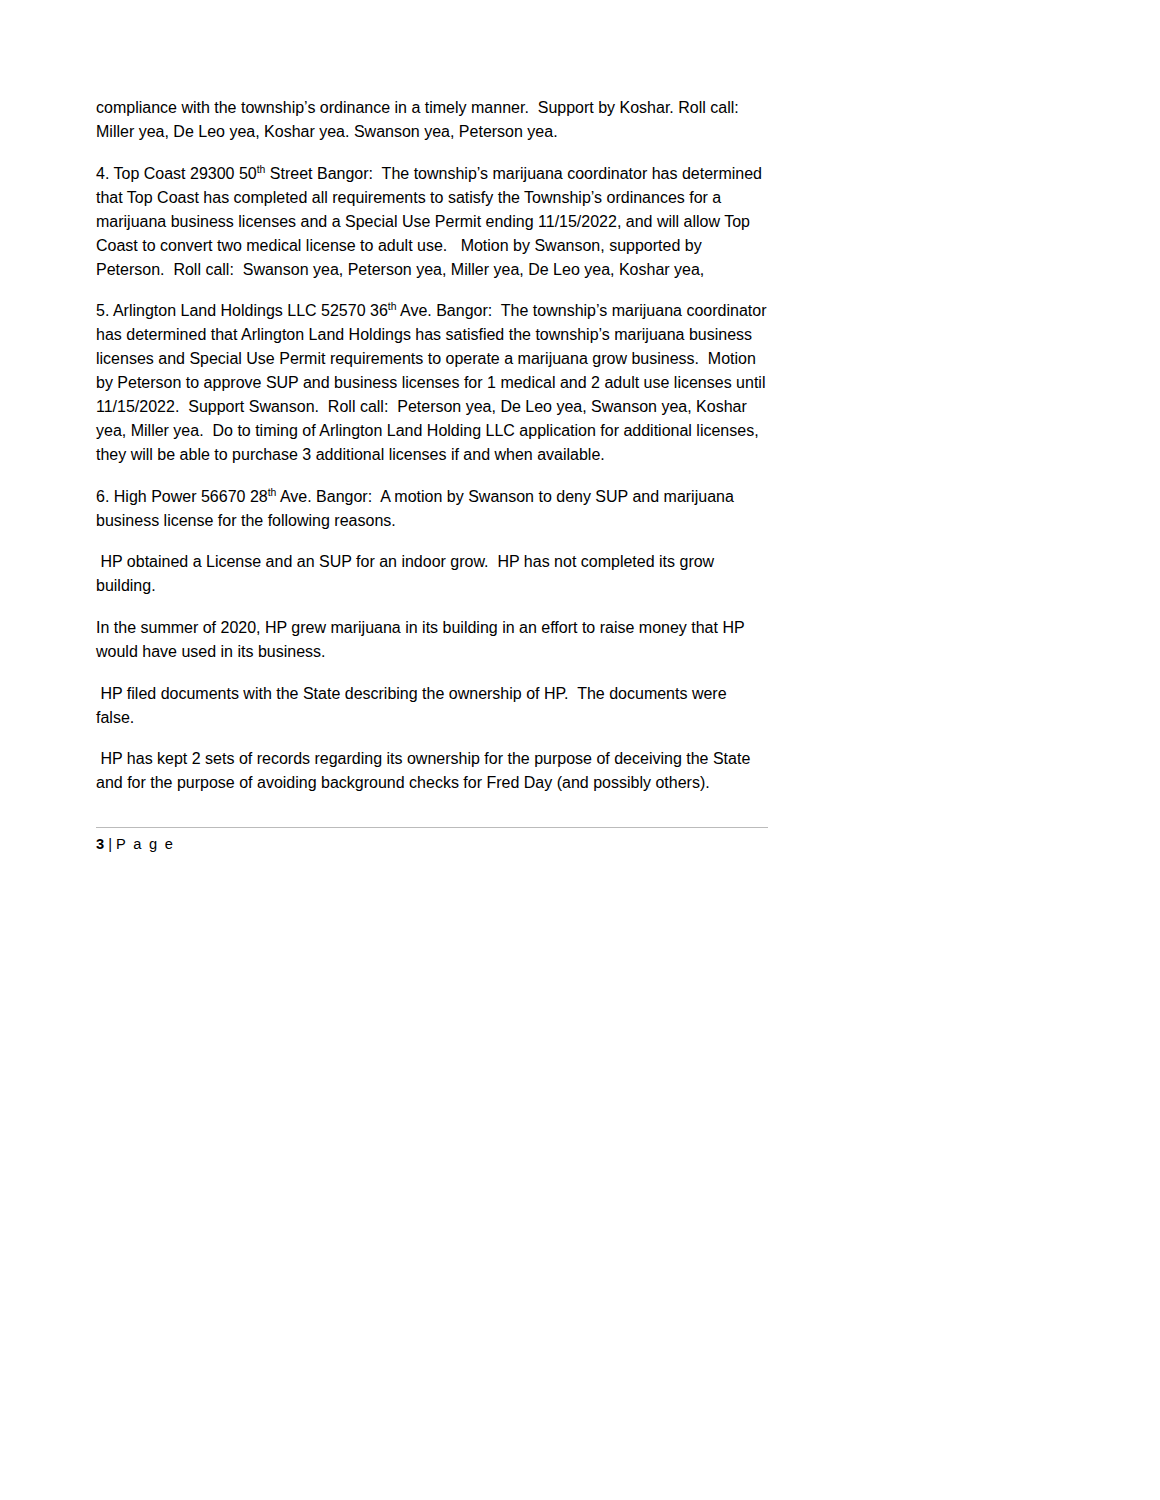compliance with the township’s ordinance in a timely manner. Support by Koshar. Roll call: Miller yea, De Leo yea, Koshar yea. Swanson yea, Peterson yea.
4. Top Coast 29300 50th Street Bangor: The township’s marijuana coordinator has determined that Top Coast has completed all requirements to satisfy the Township’s ordinances for a marijuana business licenses and a Special Use Permit ending 11/15/2022, and will allow Top Coast to convert two medical license to adult use. Motion by Swanson, supported by Peterson. Roll call: Swanson yea, Peterson yea, Miller yea, De Leo yea, Koshar yea,
5. Arlington Land Holdings LLC 52570 36th Ave. Bangor: The township’s marijuana coordinator has determined that Arlington Land Holdings has satisfied the township’s marijuana business licenses and Special Use Permit requirements to operate a marijuana grow business. Motion by Peterson to approve SUP and business licenses for 1 medical and 2 adult use licenses until 11/15/2022. Support Swanson. Roll call: Peterson yea, De Leo yea, Swanson yea, Koshar yea, Miller yea. Do to timing of Arlington Land Holding LLC application for additional licenses, they will be able to purchase 3 additional licenses if and when available.
6. High Power 56670 28th Ave. Bangor: A motion by Swanson to deny SUP and marijuana business license for the following reasons.
HP obtained a License and an SUP for an indoor grow. HP has not completed its grow building.
In the summer of 2020, HP grew marijuana in its building in an effort to raise money that HP would have used in its business.
HP filed documents with the State describing the ownership of HP. The documents were false.
HP has kept 2 sets of records regarding its ownership for the purpose of deceiving the State and for the purpose of avoiding background checks for Fred Day (and possibly others).
3 | P a g e